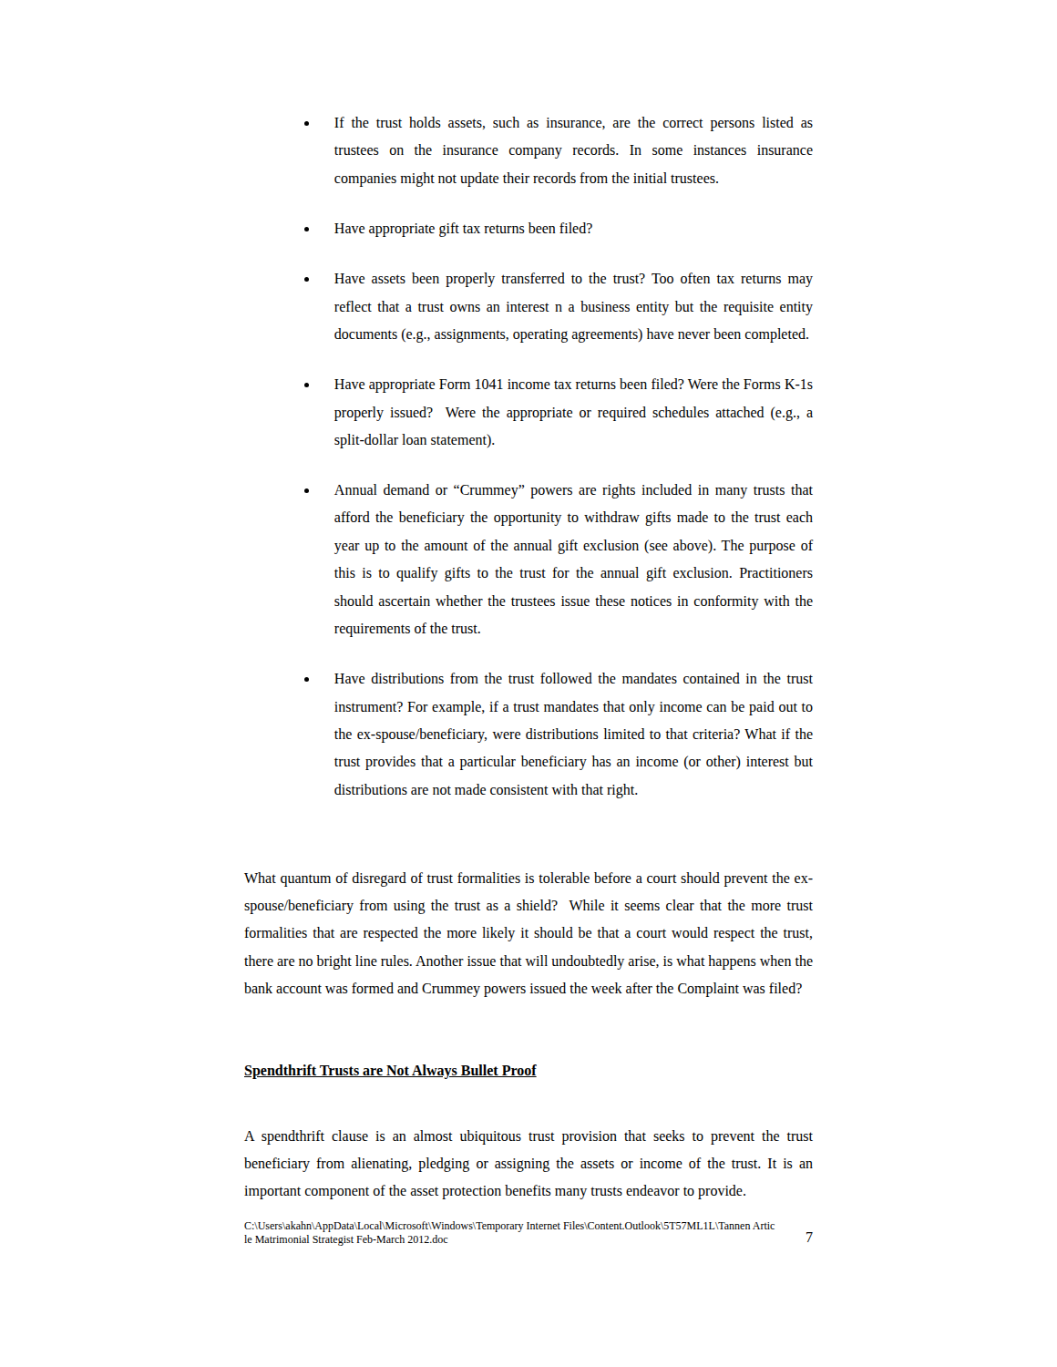If the trust holds assets, such as insurance, are the correct persons listed as trustees on the insurance company records. In some instances insurance companies might not update their records from the initial trustees.
Have appropriate gift tax returns been filed?
Have assets been properly transferred to the trust? Too often tax returns may reflect that a trust owns an interest n a business entity but the requisite entity documents (e.g., assignments, operating agreements) have never been completed.
Have appropriate Form 1041 income tax returns been filed? Were the Forms K-1s properly issued? Were the appropriate or required schedules attached (e.g., a split-dollar loan statement).
Annual demand or “Crummey” powers are rights included in many trusts that afford the beneficiary the opportunity to withdraw gifts made to the trust each year up to the amount of the annual gift exclusion (see above). The purpose of this is to qualify gifts to the trust for the annual gift exclusion. Practitioners should ascertain whether the trustees issue these notices in conformity with the requirements of the trust.
Have distributions from the trust followed the mandates contained in the trust instrument? For example, if a trust mandates that only income can be paid out to the ex-spouse/beneficiary, were distributions limited to that criteria? What if the trust provides that a particular beneficiary has an income (or other) interest but distributions are not made consistent with that right.
What quantum of disregard of trust formalities is tolerable before a court should prevent the ex-spouse/beneficiary from using the trust as a shield? While it seems clear that the more trust formalities that are respected the more likely it should be that a court would respect the trust, there are no bright line rules. Another issue that will undoubtedly arise, is what happens when the bank account was formed and Crummey powers issued the week after the Complaint was filed?
Spendthrift Trusts are Not Always Bullet Proof
A spendthrift clause is an almost ubiquitous trust provision that seeks to prevent the trust beneficiary from alienating, pledging or assigning the assets or income of the trust. It is an important component of the asset protection benefits many trusts endeavor to provide.
C:\Users\akahn\AppData\Local\Microsoft\Windows\Temporary Internet Files\Content.Outlook\5T57ML1L\Tannen Article Matrimonial Strategist Feb-March 2012.doc
7